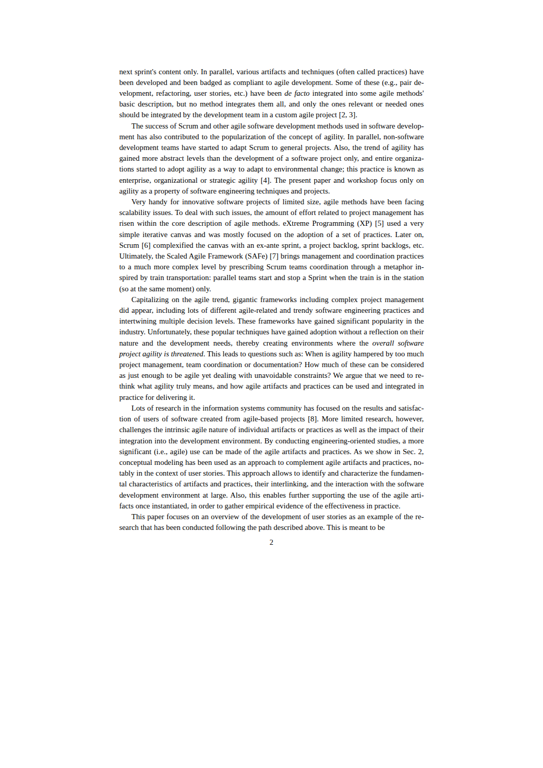next sprint's content only. In parallel, various artifacts and techniques (often called practices) have been developed and been badged as compliant to agile development. Some of these (e.g., pair development, refactoring, user stories, etc.) have been de facto integrated into some agile methods' basic description, but no method integrates them all, and only the ones relevant or needed ones should be integrated by the development team in a custom agile project [2, 3].
The success of Scrum and other agile software development methods used in software development has also contributed to the popularization of the concept of agility. In parallel, non-software development teams have started to adapt Scrum to general projects. Also, the trend of agility has gained more abstract levels than the development of a software project only, and entire organizations started to adopt agility as a way to adapt to environmental change; this practice is known as enterprise, organizational or strategic agility [4]. The present paper and workshop focus only on agility as a property of software engineering techniques and projects.
Very handy for innovative software projects of limited size, agile methods have been facing scalability issues. To deal with such issues, the amount of effort related to project management has risen within the core description of agile methods. eXtreme Programming (XP) [5] used a very simple iterative canvas and was mostly focused on the adoption of a set of practices. Later on, Scrum [6] complexified the canvas with an ex-ante sprint, a project backlog, sprint backlogs, etc. Ultimately, the Scaled Agile Framework (SAFe) [7] brings management and coordination practices to a much more complex level by prescribing Scrum teams coordination through a metaphor inspired by train transportation: parallel teams start and stop a Sprint when the train is in the station (so at the same moment) only.
Capitalizing on the agile trend, gigantic frameworks including complex project management did appear, including lots of different agile-related and trendy software engineering practices and intertwining multiple decision levels. These frameworks have gained significant popularity in the industry. Unfortunately, these popular techniques have gained adoption without a reflection on their nature and the development needs, thereby creating environments where the overall software project agility is threatened. This leads to questions such as: When is agility hampered by too much project management, team coordination or documentation? How much of these can be considered as just enough to be agile yet dealing with unavoidable constraints? We argue that we need to rethink what agility truly means, and how agile artifacts and practices can be used and integrated in practice for delivering it.
Lots of research in the information systems community has focused on the results and satisfaction of users of software created from agile-based projects [8]. More limited research, however, challenges the intrinsic agile nature of individual artifacts or practices as well as the impact of their integration into the development environment. By conducting engineering-oriented studies, a more significant (i.e., agile) use can be made of the agile artifacts and practices. As we show in Sec. 2, conceptual modeling has been used as an approach to complement agile artifacts and practices, notably in the context of user stories. This approach allows to identify and characterize the fundamental characteristics of artifacts and practices, their interlinking, and the interaction with the software development environment at large. Also, this enables further supporting the use of the agile artifacts once instantiated, in order to gather empirical evidence of the effectiveness in practice.
This paper focuses on an overview of the development of user stories as an example of the research that has been conducted following the path described above. This is meant to be
2